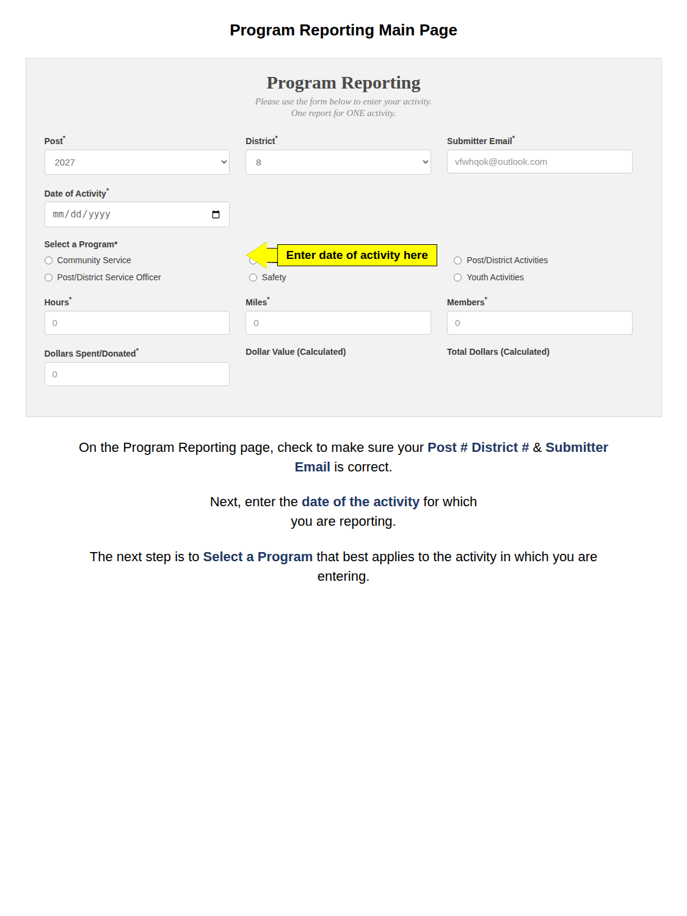Program Reporting Main Page
Program Reporting
Please use the form below to enter your activity.
One report for ONE activity.
Post* 2027
District* 8
Submitter Email*
Date of Activity*
Select a Program*
Community Service Oklahoma Veterans and Military Support Post/District Activities Post/District Service Officer Safety Youth Activities
Hours*
Miles*
Members*
Dollars Spent/Donated*
Dollar Value (Calculated)
Total Dollars (Calculated)
Enter date of activity here
On the Program Reporting page, check to make sure your Post # District # & Submitter Email is correct.
Next, enter the date of the activity for which
you are reporting.
The next step is to Select a Program that best applies to the activity in which you are entering.